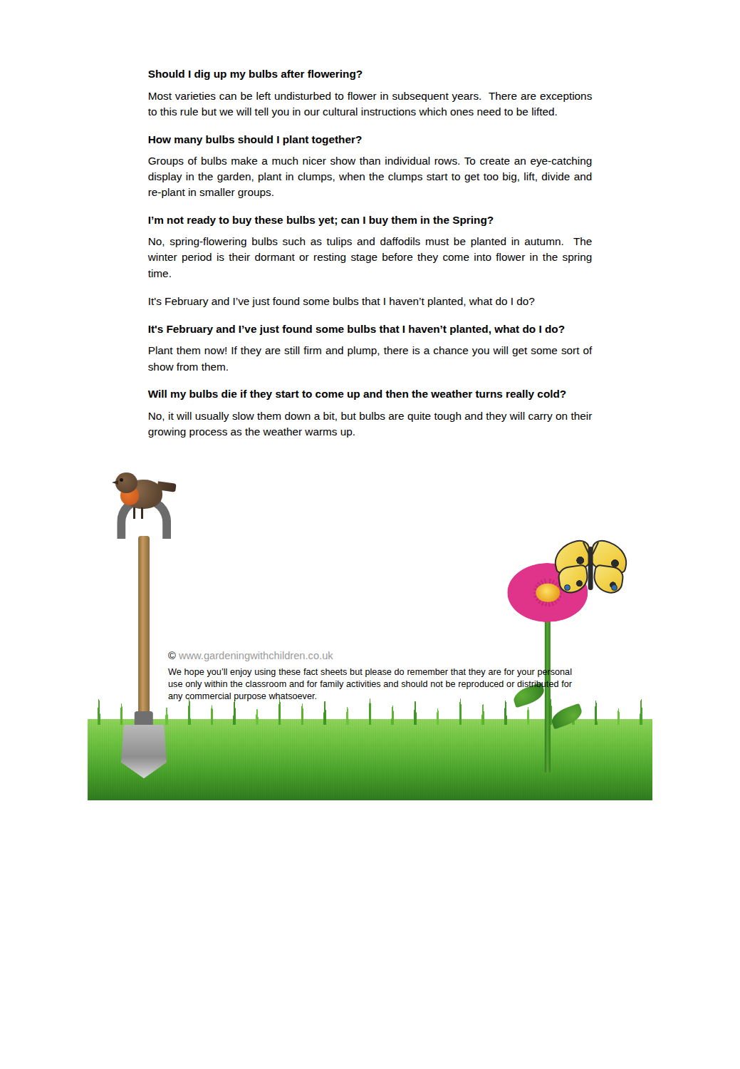Should I dig up my bulbs after flowering?
Most varieties can be left undisturbed to flower in subsequent years. There are exceptions to this rule but we will tell you in our cultural instructions which ones need to be lifted.
How many bulbs should I plant together?
Groups of bulbs make a much nicer show than individual rows. To create an eye-catching display in the garden, plant in clumps, when the clumps start to get too big, lift, divide and re-plant in smaller groups.
I’m not ready to buy these bulbs yet; can I buy them in the Spring?
No, spring-flowering bulbs such as tulips and daffodils must be planted in autumn. The winter period is their dormant or resting stage before they come into flower in the spring time.
It's February and I’ve just found some bulbs that I haven’t planted, what do I do?
It's February and I’ve just found some bulbs that I haven’t planted, what do I do?
Plant them now! If they are still firm and plump, there is a chance you will get some sort of show from them.
Will my bulbs die if they start to come up and then the weather turns really cold?
No, it will usually slow them down a bit, but bulbs are quite tough and they will carry on their growing process as the weather warms up.
© www.gardeningwithchildren.co.uk
We hope you’ll enjoy using these fact sheets but please do remember that they are for your personal use only within the classroom and for family activities and should not be reproduced or distributed for any commercial purpose whatsoever.